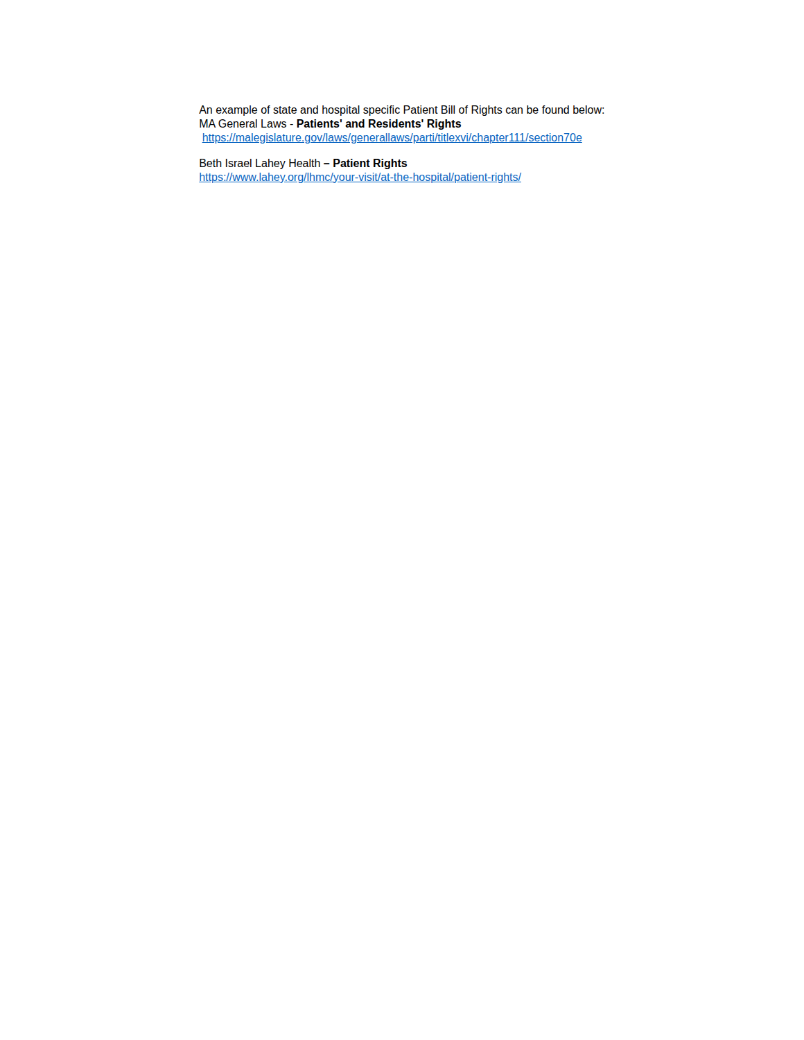An example of state and hospital specific Patient Bill of Rights can be found below:
MA General Laws - Patients' and Residents' Rights
https://malegislature.gov/laws/generallaws/parti/titlexvi/chapter111/section70e
Beth Israel Lahey Health – Patient Rights
https://www.lahey.org/lhmc/your-visit/at-the-hospital/patient-rights/